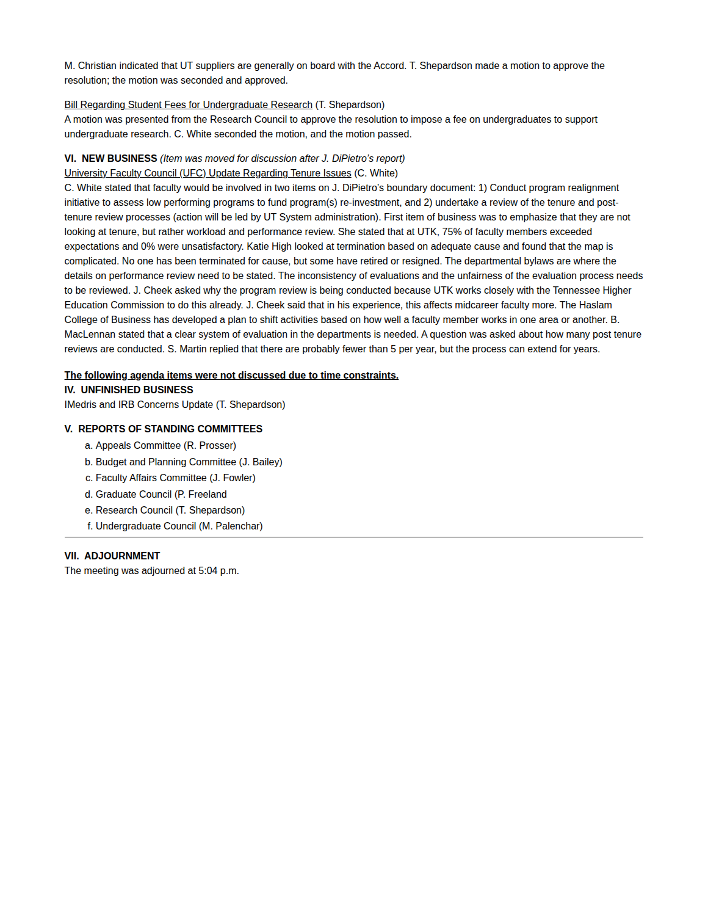M. Christian indicated that UT suppliers are generally on board with the Accord. T. Shepardson made a motion to approve the resolution; the motion was seconded and approved.
Bill Regarding Student Fees for Undergraduate Research (T. Shepardson)
A motion was presented from the Research Council to approve the resolution to impose a fee on undergraduates to support undergraduate research. C. White seconded the motion, and the motion passed.
VI. NEW BUSINESS (Item was moved for discussion after J. DiPietro’s report)
University Faculty Council (UFC) Update Regarding Tenure Issues (C. White)
C. White stated that faculty would be involved in two items on J. DiPietro’s boundary document: 1) Conduct program realignment initiative to assess low performing programs to fund program(s) re-investment, and 2) undertake a review of the tenure and post-tenure review processes (action will be led by UT System administration). First item of business was to emphasize that they are not looking at tenure, but rather workload and performance review. She stated that at UTK, 75% of faculty members exceeded expectations and 0% were unsatisfactory. Katie High looked at termination based on adequate cause and found that the map is complicated. No one has been terminated for cause, but some have retired or resigned. The departmental bylaws are where the details on performance review need to be stated. The inconsistency of evaluations and the unfairness of the evaluation process needs to be reviewed. J. Cheek asked why the program review is being conducted because UTK works closely with the Tennessee Higher Education Commission to do this already. J. Cheek said that in his experience, this affects midcareer faculty more. The Haslam College of Business has developed a plan to shift activities based on how well a faculty member works in one area or another. B. MacLennan stated that a clear system of evaluation in the departments is needed. A question was asked about how many post tenure reviews are conducted. S. Martin replied that there are probably fewer than 5 per year, but the process can extend for years.
The following agenda items were not discussed due to time constraints.
IV. UNFINISHED BUSINESS
IMedris and IRB Concerns Update (T. Shepardson)
V. REPORTS OF STANDING COMMITTEES
Appeals Committee (R. Prosser)
Budget and Planning Committee (J. Bailey)
Faculty Affairs Committee (J. Fowler)
Graduate Council (P. Freeland
Research Council (T. Shepardson)
Undergraduate Council (M. Palenchar)
VII. ADJOURNMENT
The meeting was adjourned at 5:04 p.m.